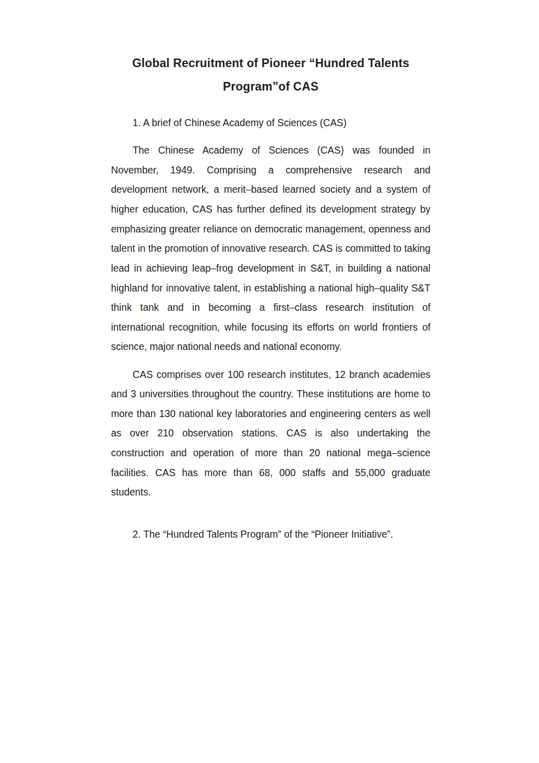Global Recruitment of Pioneer “Hundred Talents Program”of CAS
1. A brief of Chinese Academy of Sciences (CAS)
The Chinese Academy of Sciences (CAS) was founded in November, 1949. Comprising a comprehensive research and development network, a merit–based learned society and a system of higher education, CAS has further defined its development strategy by emphasizing greater reliance on democratic management, openness and talent in the promotion of innovative research. CAS is committed to taking lead in achieving leap–frog development in S&T, in building a national highland for innovative talent, in establishing a national high–quality S&T think tank and in becoming a first–class research institution of international recognition, while focusing its efforts on world frontiers of science, major national needs and national economy.
CAS comprises over 100 research institutes, 12 branch academies and 3 universities throughout the country. These institutions are home to more than 130 national key laboratories and engineering centers as well as over 210 observation stations. CAS is also undertaking the construction and operation of more than 20 national mega–science facilities. CAS has more than 68, 000 staffs and 55,000 graduate students.
2. The “Hundred Talents Program” of the “Pioneer Initiative”.